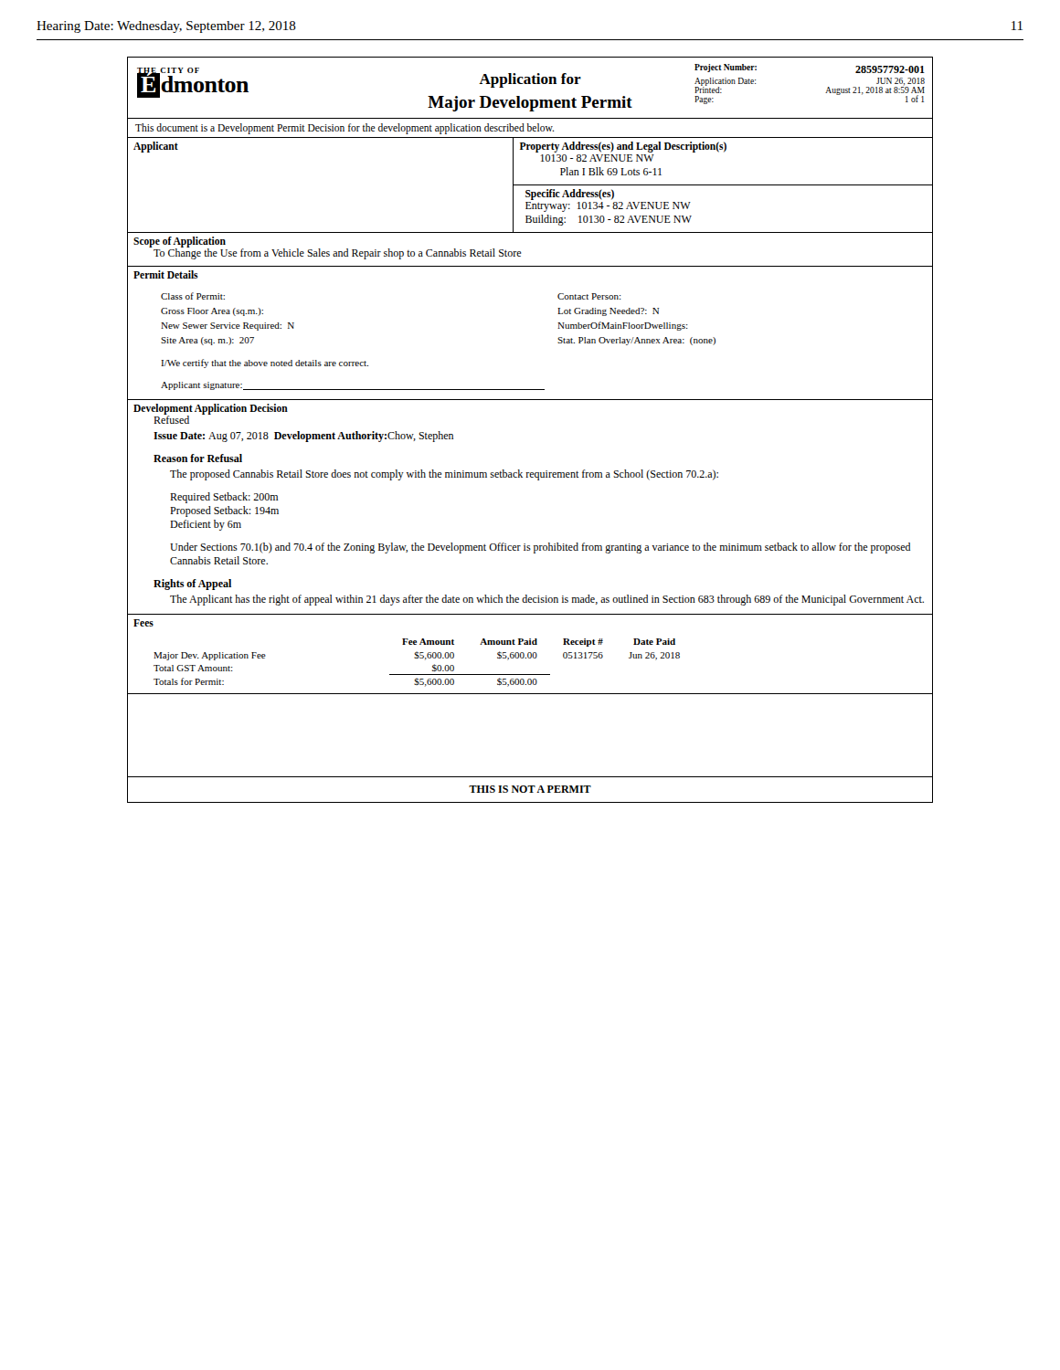Hearing Date: Wednesday, September 12, 2018
11
THE CITY OF Édmonton
Application for
Major Development Permit
Project Number: 285957792-001
Application Date: JUN 26, 2018
Printed: August 21, 2018 at 8:59 AM
Page: 1 of 1
This document is a Development Permit Decision for the development application described below.
Applicant
Property Address(es) and Legal Description(s)
10130 - 82 AVENUE NW
Plan I Blk 69 Lots 6-11
Specific Address(es)
Entryway: 10134 - 82 AVENUE NW
Building: 10130 - 82 AVENUE NW
Scope of Application
To Change the Use from a Vehicle Sales and Repair shop to a Cannabis Retail Store
Permit Details
Class of Permit:
Gross Floor Area (sq.m.):
New Sewer Service Required: N
Site Area (sq. m.): 207
Contact Person:
Lot Grading Needed?: N
NumberOfMainFloorDwellings:
Stat. Plan Overlay/Annex Area: (none)
I/We certify that the above noted details are correct.
Applicant signature:
Development Application Decision
Refused
Issue Date: Aug 07, 2018 Development Authority:Chow, Stephen
Reason for Refusal
The proposed Cannabis Retail Store does not comply with the minimum setback requirement from a School (Section 70.2.a):
Required Setback: 200m
Proposed Setback: 194m
Deficient by 6m
Under Sections 70.1(b) and 70.4 of the Zoning Bylaw, the Development Officer is prohibited from granting a variance to the minimum setback to allow for the proposed Cannabis Retail Store.
Rights of Appeal
The Applicant has the right of appeal within 21 days after the date on which the decision is made, as outlined in Section 683 through 689 of the Municipal Government Act.
Fees
| | Fee Amount | Amount Paid | Receipt # | Date Paid |
| --- | --- | --- | --- | --- |
| Major Dev. Application Fee | $5,600.00 | $5,600.00 | 05131756 | Jun 26, 2018 |
| Total GST Amount: | $0.00 | | | |
| Totals for Permit: | $5,600.00 | $5,600.00 | | |
THIS IS NOT A PERMIT